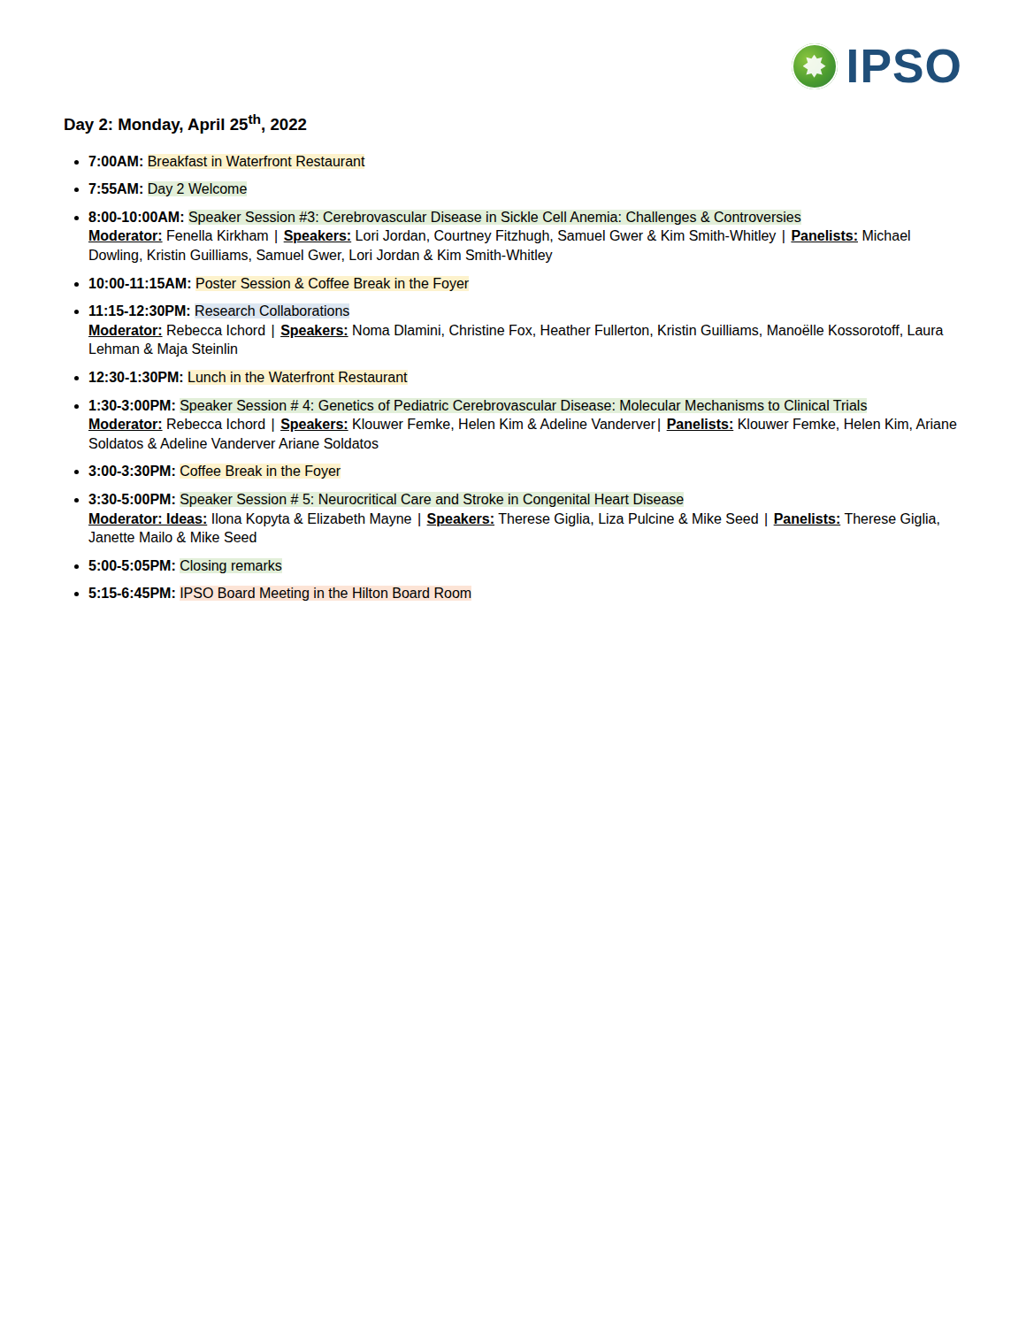IPSO
Day 2: Monday, April 25th, 2022
7:00AM: Breakfast in Waterfront Restaurant
7:55AM: Day 2 Welcome
8:00-10:00AM: Speaker Session #3: Cerebrovascular Disease in Sickle Cell Anemia: Challenges & Controversies
Moderator: Fenella Kirkham | Speakers: Lori Jordan, Courtney Fitzhugh, Samuel Gwer & Kim Smith-Whitley | Panelists: Michael Dowling, Kristin Guilliams, Samuel Gwer, Lori Jordan & Kim Smith-Whitley
10:00-11:15AM: Poster Session & Coffee Break in the Foyer
11:15-12:30PM: Research Collaborations
Moderator: Rebecca Ichord | Speakers: Noma Dlamini, Christine Fox, Heather Fullerton, Kristin Guilliams, Manoëlle Kossorotoff, Laura Lehman & Maja Steinlin
12:30-1:30PM: Lunch in the Waterfront Restaurant
1:30-3:00PM: Speaker Session # 4: Genetics of Pediatric Cerebrovascular Disease: Molecular Mechanisms to Clinical Trials
Moderator: Rebecca Ichord | Speakers: Klouwer Femke, Helen Kim & Adeline Vanderver| Panelists: Klouwer Femke, Helen Kim, Ariane Soldatos & Adeline Vanderver Ariane Soldatos
3:00-3:30PM: Coffee Break in the Foyer
3:30-5:00PM: Speaker Session # 5: Neurocritical Care and Stroke in Congenital Heart Disease
Moderator: Ideas: Ilona Kopyta & Elizabeth Mayne | Speakers: Therese Giglia, Liza Pulcine & Mike Seed | Panelists: Therese Giglia, Janette Mailo & Mike Seed
5:00-5:05PM: Closing remarks
5:15-6:45PM: IPSO Board Meeting in the Hilton Board Room